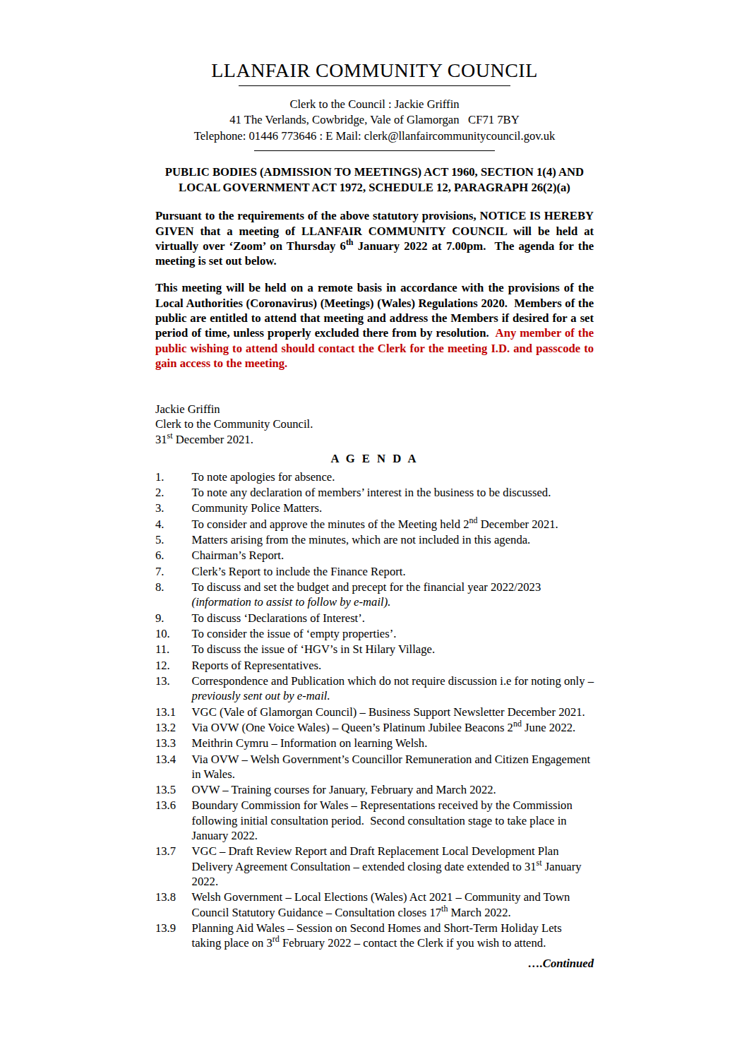LLANFAIR COMMUNITY COUNCIL
Clerk to the Council : Jackie Griffin
41 The Verlands, Cowbridge, Vale of Glamorgan CF71 7BY
Telephone: 01446 773646 : E Mail: clerk@llanfaircommunitycouncil.gov.uk
PUBLIC BODIES (ADMISSION TO MEETINGS) ACT 1960, SECTION 1(4) AND
LOCAL GOVERNMENT ACT 1972, SCHEDULE 12, PARAGRAPH 26(2)(a)
Pursuant to the requirements of the above statutory provisions, NOTICE IS HEREBY GIVEN that a meeting of LLANFAIR COMMUNITY COUNCIL will be held at virtually over ‘Zoom’ on Thursday 6th January 2022 at 7.00pm. The agenda for the meeting is set out below.
This meeting will be held on a remote basis in accordance with the provisions of the Local Authorities (Coronavirus) (Meetings) (Wales) Regulations 2020. Members of the public are entitled to attend that meeting and address the Members if desired for a set period of time, unless properly excluded there from by resolution. Any member of the public wishing to attend should contact the Clerk for the meeting I.D. and passcode to gain access to the meeting.
Jackie Griffin
Clerk to the Community Council.
31st December 2021.
A G E N D A
| 1. | To note apologies for absence. |
| 2. | To note any declaration of members’ interest in the business to be discussed. |
| 3. | Community Police Matters. |
| 4. | To consider and approve the minutes of the Meeting held 2 nd December 2021. |
| 5. | Matters arising from the minutes, which are not included in this agenda. |
| 6. | Chairman’s Report. |
| 7. | Clerk’s Report to include the Finance Report. |
| 8. | To discuss and set the budget and precept for the financial year 2022/2023 (information to assist to follow by e-mail). |
| 9. | To discuss ‘Declarations of Interest’. |
| 10. | To consider the issue of ‘empty properties’. |
| 11. | To discuss the issue of ‘HGV’s in St Hilary Village. |
| 12. | Reports of Representatives. |
| 13. | Correspondence and Publication which do not require discussion i.e for noting only – previously sent out by e-mail. |
| 13.1 | VGC (Vale of Glamorgan Council) – Business Support Newsletter December 2021. |
| 13.2 | Via OVW (One Voice Wales) – Queen’s Platinum Jubilee Beacons 2 nd June 2022. |
| 13.3 | Meithrin Cymru – Information on learning Welsh. |
| 13.4 | Via OVW – Welsh Government’s Councillor Remuneration and Citizen Engagement in Wales. |
| 13.5 | OVW – Training courses for January, February and March 2022. |
| 13.6 | Boundary Commission for Wales – Representations received by the Commission following initial consultation period. Second consultation stage to take place in January 2022. |
| 13.7 | VGC – Draft Review Report and Draft Replacement Local Development Plan Delivery Agreement Consultation – extended closing date extended to 31 st January 2022. |
| 13.8 | Welsh Government – Local Elections (Wales) Act 2021 – Community and Town Council Statutory Guidance – Consultation closes 17 th March 2022. |
| 13.9 | Planning Aid Wales – Session on Second Homes and Short-Term Holiday Lets taking place on 3 rd February 2022 – contact the Clerk if you wish to attend. |
….Continued